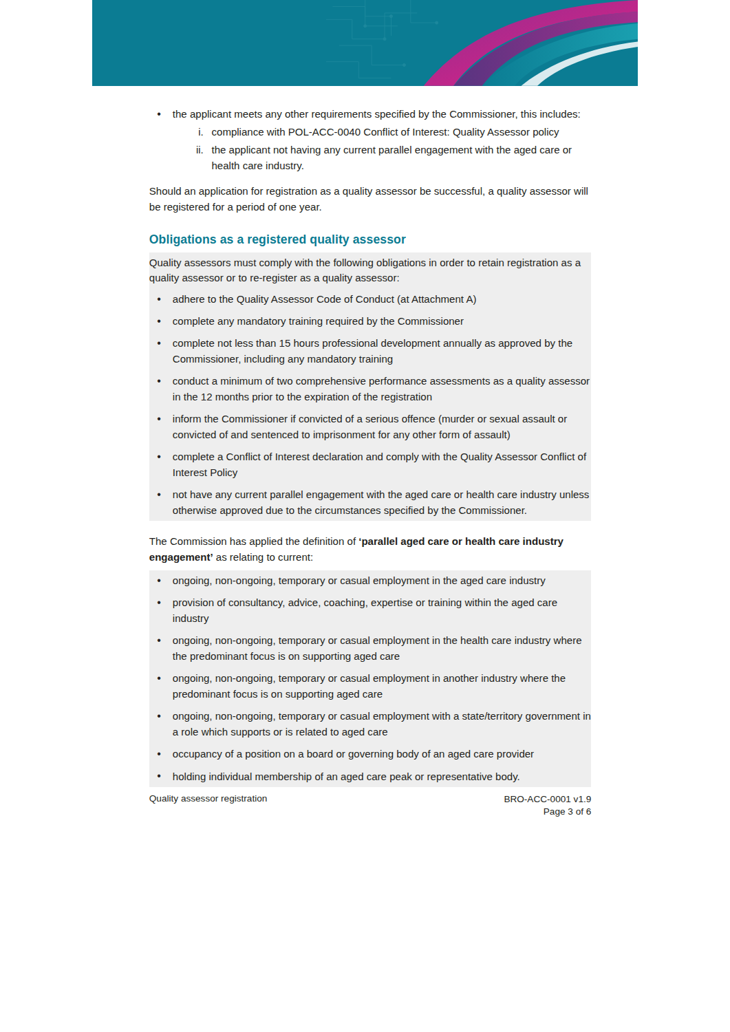the applicant meets any other requirements specified by the Commissioner, this includes:
compliance with POL-ACC-0040 Conflict of Interest: Quality Assessor policy
the applicant not having any current parallel engagement with the aged care or health care industry.
Should an application for registration as a quality assessor be successful, a quality assessor will be registered for a period of one year.
Obligations as a registered quality assessor
Quality assessors must comply with the following obligations in order to retain registration as a quality assessor or to re-register as a quality assessor:
adhere to the Quality Assessor Code of Conduct (at Attachment A)
complete any mandatory training required by the Commissioner
complete not less than 15 hours professional development annually as approved by the Commissioner, including any mandatory training
conduct a minimum of two comprehensive performance assessments as a quality assessor in the 12 months prior to the expiration of the registration
inform the Commissioner if convicted of a serious offence (murder or sexual assault or convicted of and sentenced to imprisonment for any other form of assault)
complete a Conflict of Interest declaration and comply with the Quality Assessor Conflict of Interest Policy
not have any current parallel engagement with the aged care or health care industry unless otherwise approved due to the circumstances specified by the Commissioner.
The Commission has applied the definition of ‘parallel aged care or health care industry engagement’ as relating to current:
ongoing, non-ongoing, temporary or casual employment in the aged care industry
provision of consultancy, advice, coaching, expertise or training within the aged care industry
ongoing, non-ongoing, temporary or casual employment in the health care industry where the predominant focus is on supporting aged care
ongoing, non-ongoing, temporary or casual employment in another industry where the predominant focus is on supporting aged care
ongoing, non-ongoing, temporary or casual employment with a state/territory government in a role which supports or is related to aged care
occupancy of a position on a board or governing body of an aged care provider
holding individual membership of an aged care peak or representative body.
Quality assessor registration
BRO-ACC-0001 v1.9
Page 3 of 6